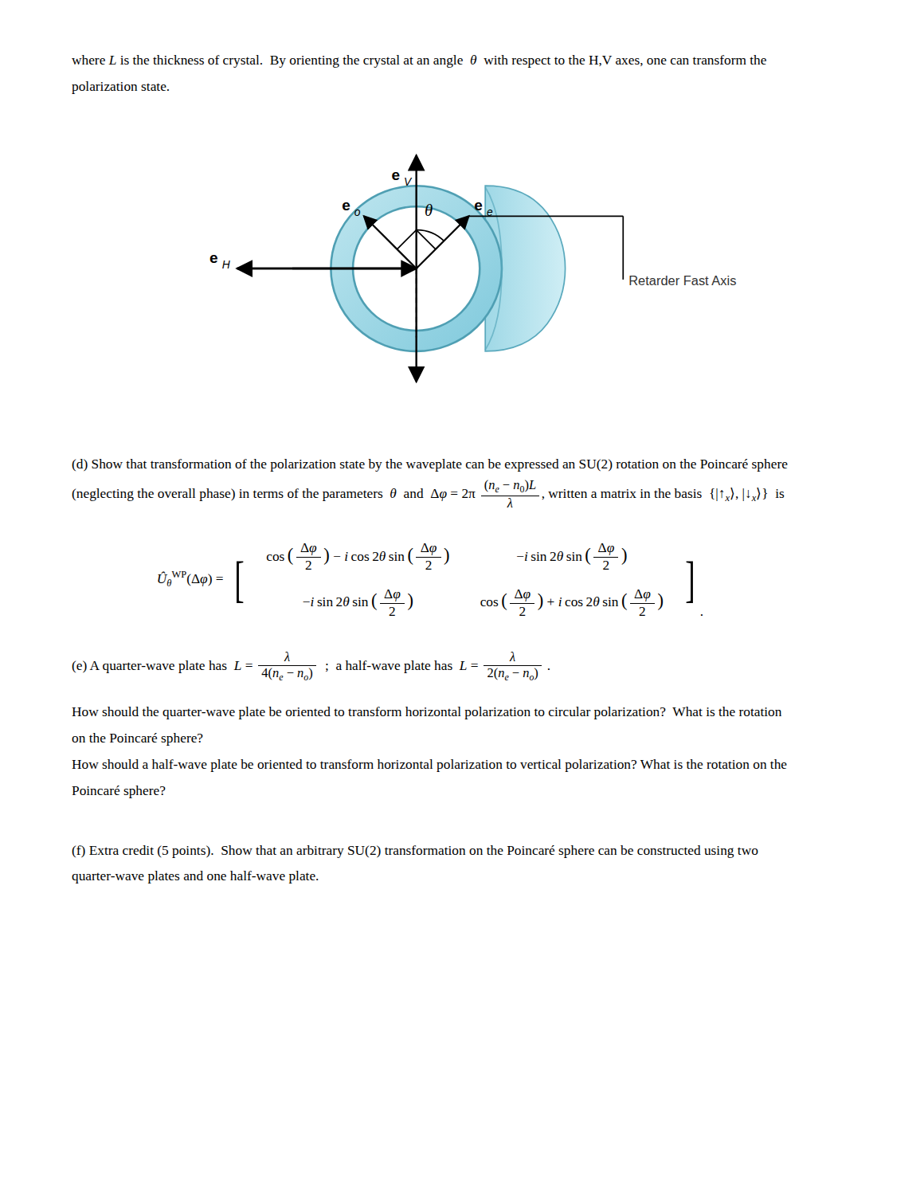where L is the thickness of crystal. By orienting the crystal at an angle θ with respect to the H,V axes, one can transform the polarization state.
e H e V e o e e θ Retarder Fast Axis
(d) Show that transformation of the polarization state by the waveplate can be expressed an SU(2) rotation on the Poincaré sphere (neglecting the overall phase) in terms of the parameters θ and Δφ = 2π (ne − n0)L λ, written a matrix in the basis {|↑x⟩, |↓x⟩} is
ÛθWP(Δφ) = [
| cos ( Δ φ 2 ) − i cos 2 θ sin ( Δ φ 2 ) | − i sin 2 θ sin ( Δ φ 2 ) |
| − i sin 2 θ sin ( Δ φ 2 ) | cos ( Δ φ 2 ) + i cos 2 θ sin ( Δ φ 2 ) |
].
(e) A quarter-wave plate has L = λ 4(ne − no) ; a half-wave plate has L = λ 2(ne − no) .
How should the quarter-wave plate be oriented to transform horizontal polarization to circular polarization? What is the rotation on the Poincaré sphere?
How should a half-wave plate be oriented to transform horizontal polarization to vertical polarization? What is the rotation on the Poincaré sphere?
(f) Extra credit (5 points). Show that an arbitrary SU(2) transformation on the Poincaré sphere can be constructed using two quarter-wave plates and one half-wave plate.